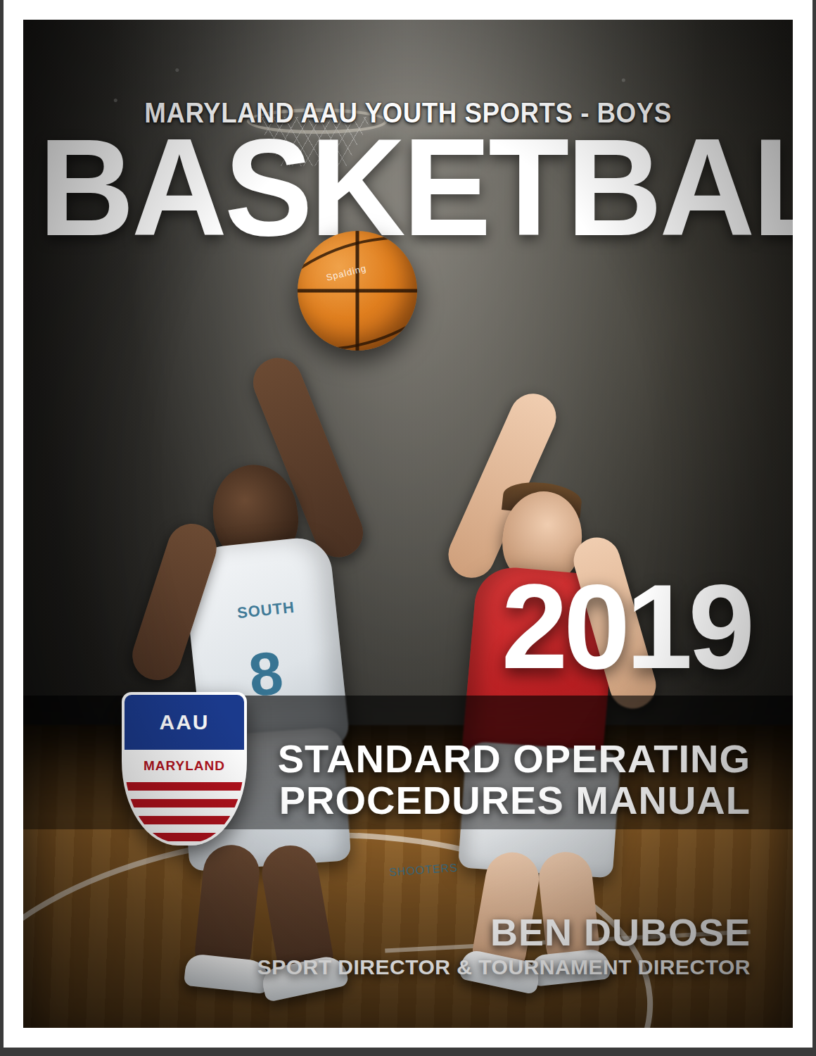MARYLAND AAU YOUTH SPORTS - BOYS
BASKETBALL
SOUTH
8
Spalding
SHOOTERS
2019
STANDARD OPERATING
PROCEDURES MANUAL
AAU
MARYLAND
BEN DUBOSE
SPORT DIRECTOR & TOURNAMENT DIRECTOR